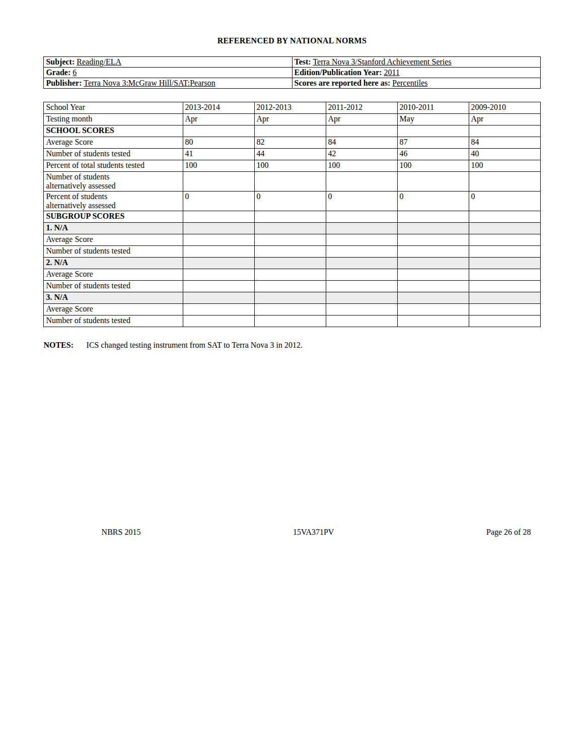REFERENCED BY NATIONAL NORMS
| Subject: Reading/ELA | Test: Terra Nova 3/Stanford Achievement Series |
| Grade: 6 | Edition/Publication Year: 2011 |
| Publisher: Terra Nova 3:McGraw Hill/SAT:Pearson | Scores are reported here as: Percentiles |
| School Year | 2013-2014 | 2012-2013 | 2011-2012 | 2010-2011 | 2009-2010 |
| Testing month | Apr | Apr | Apr | May | Apr |
| SCHOOL SCORES | | | | | |
| Average Score | 80 | 82 | 84 | 87 | 84 |
| Number of students tested | 41 | 44 | 42 | 46 | 40 |
| Percent of total students tested | 100 | 100 | 100 | 100 | 100 |
| Number of students alternatively assessed | | | | | |
| Percent of students alternatively assessed | 0 | 0 | 0 | 0 | 0 |
| SUBGROUP SCORES | | | | | |
| 1. N/A | | | | | |
| Average Score | | | | | |
| Number of students tested | | | | | |
| 2. N/A | | | | | |
| Average Score | | | | | |
| Number of students tested | | | | | |
| 3. N/A | | | | | |
| Average Score | | | | | |
| Number of students tested | | | | | |
NOTES: ICS changed testing instrument from SAT to Terra Nova 3 in 2012.
NBRS 2015
15VA371PV
Page 26 of 28